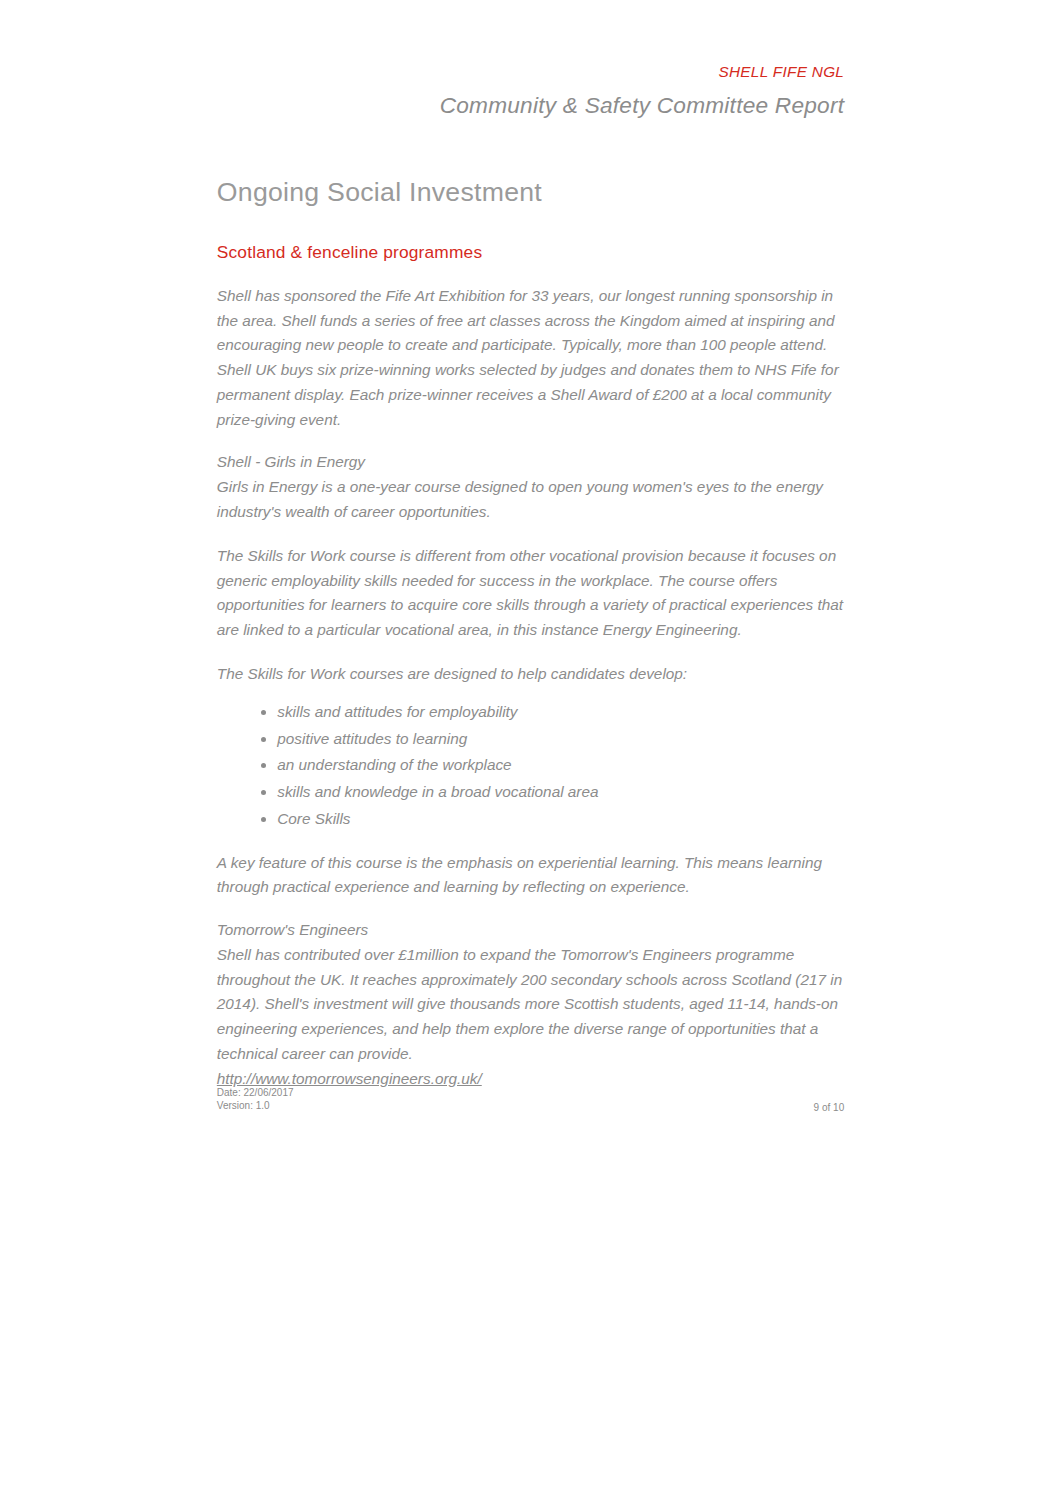SHELL FIFE NGL
Community & Safety Committee Report
Ongoing Social Investment
Scotland & fenceline programmes
Shell has sponsored the Fife Art Exhibition for 33 years, our longest running sponsorship in the area. Shell funds a series of free art classes across the Kingdom aimed at inspiring and encouraging new people to create and participate. Typically, more than 100 people attend. Shell UK buys six prize-winning works selected by judges and donates them to NHS Fife for permanent display. Each prize-winner receives a Shell Award of £200 at a local community prize-giving event.
Shell - Girls in Energy
Girls in Energy is a one-year course designed to open young women's eyes to the energy industry's wealth of career opportunities.
The Skills for Work course is different from other vocational provision because it focuses on generic employability skills needed for success in the workplace. The course offers opportunities for learners to acquire core skills through a variety of practical experiences that are linked to a particular vocational area, in this instance Energy Engineering.
The Skills for Work courses are designed to help candidates develop:
skills and attitudes for employability
positive attitudes to learning
an understanding of the workplace
skills and knowledge in a broad vocational area
Core Skills
A key feature of this course is the emphasis on experiential learning. This means learning through practical experience and learning by reflecting on experience.
Tomorrow's Engineers
Shell has contributed over £1million to expand the Tomorrow's Engineers programme throughout the UK. It reaches approximately 200 secondary schools across Scotland (217 in 2014). Shell's investment will give thousands more Scottish students, aged 11-14, hands-on engineering experiences, and help them explore the diverse range of opportunities that a technical career can provide.
http://www.tomorrowsengineers.org.uk/
Date: 22/06/2017
Version: 1.0
9 of 10